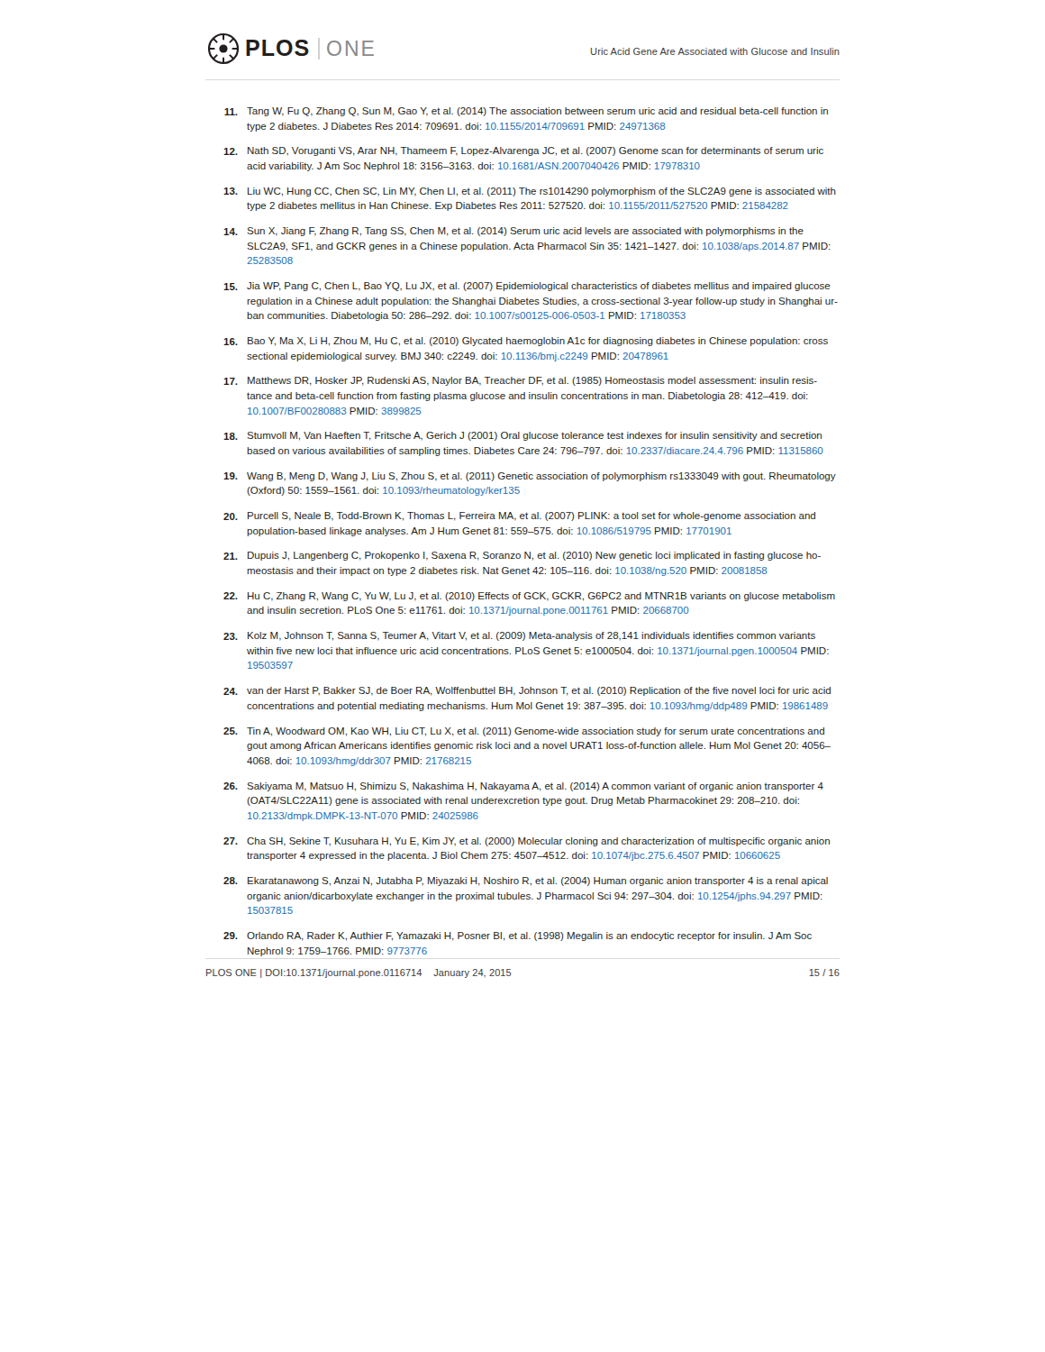PLOS ONE
Uric Acid Gene Are Associated with Glucose and Insulin
11. Tang W, Fu Q, Zhang Q, Sun M, Gao Y, et al. (2014) The association between serum uric acid and residual beta-cell function in type 2 diabetes. J Diabetes Res 2014: 709691. doi: 10.1155/2014/709691 PMID: 24971368
12. Nath SD, Voruganti VS, Arar NH, Thameem F, Lopez-Alvarenga JC, et al. (2007) Genome scan for determinants of serum uric acid variability. J Am Soc Nephrol 18: 3156–3163. doi: 10.1681/ASN.2007040426 PMID: 17978310
13. Liu WC, Hung CC, Chen SC, Lin MY, Chen LI, et al. (2011) The rs1014290 polymorphism of the SLC2A9 gene is associated with type 2 diabetes mellitus in Han Chinese. Exp Diabetes Res 2011: 527520. doi: 10.1155/2011/527520 PMID: 21584282
14. Sun X, Jiang F, Zhang R, Tang SS, Chen M, et al. (2014) Serum uric acid levels are associated with polymorphisms in the SLC2A9, SF1, and GCKR genes in a Chinese population. Acta Pharmacol Sin 35: 1421–1427. doi: 10.1038/aps.2014.87 PMID: 25283508
15. Jia WP, Pang C, Chen L, Bao YQ, Lu JX, et al. (2007) Epidemiological characteristics of diabetes mellitus and impaired glucose regulation in a Chinese adult population: the Shanghai Diabetes Studies, a cross-sectional 3-year follow-up study in Shanghai urban communities. Diabetologia 50: 286–292. doi: 10.1007/s00125-006-0503-1 PMID: 17180353
16. Bao Y, Ma X, Li H, Zhou M, Hu C, et al. (2010) Glycated haemoglobin A1c for diagnosing diabetes in Chinese population: cross sectional epidemiological survey. BMJ 340: c2249. doi: 10.1136/bmj.c2249 PMID: 20478961
17. Matthews DR, Hosker JP, Rudenski AS, Naylor BA, Treacher DF, et al. (1985) Homeostasis model assessment: insulin resistance and beta-cell function from fasting plasma glucose and insulin concentrations in man. Diabetologia 28: 412–419. doi: 10.1007/BF00280883 PMID: 3899825
18. Stumvoll M, Van Haeften T, Fritsche A, Gerich J (2001) Oral glucose tolerance test indexes for insulin sensitivity and secretion based on various availabilities of sampling times. Diabetes Care 24: 796–797. doi: 10.2337/diacare.24.4.796 PMID: 11315860
19. Wang B, Meng D, Wang J, Liu S, Zhou S, et al. (2011) Genetic association of polymorphism rs1333049 with gout. Rheumatology (Oxford) 50: 1559–1561. doi: 10.1093/rheumatology/ker135
20. Purcell S, Neale B, Todd-Brown K, Thomas L, Ferreira MA, et al. (2007) PLINK: a tool set for whole-genome association and population-based linkage analyses. Am J Hum Genet 81: 559–575. doi: 10.1086/519795 PMID: 17701901
21. Dupuis J, Langenberg C, Prokopenko I, Saxena R, Soranzo N, et al. (2010) New genetic loci implicated in fasting glucose homeostasis and their impact on type 2 diabetes risk. Nat Genet 42: 105–116. doi: 10.1038/ng.520 PMID: 20081858
22. Hu C, Zhang R, Wang C, Yu W, Lu J, et al. (2010) Effects of GCK, GCKR, G6PC2 and MTNR1B variants on glucose metabolism and insulin secretion. PLoS One 5: e11761. doi: 10.1371/journal.pone.0011761 PMID: 20668700
23. Kolz M, Johnson T, Sanna S, Teumer A, Vitart V, et al. (2009) Meta-analysis of 28,141 individuals identifies common variants within five new loci that influence uric acid concentrations. PLoS Genet 5: e1000504. doi: 10.1371/journal.pgen.1000504 PMID: 19503597
24. van der Harst P, Bakker SJ, de Boer RA, Wolffenbuttel BH, Johnson T, et al. (2010) Replication of the five novel loci for uric acid concentrations and potential mediating mechanisms. Hum Mol Genet 19: 387–395. doi: 10.1093/hmg/ddp489 PMID: 19861489
25. Tin A, Woodward OM, Kao WH, Liu CT, Lu X, et al. (2011) Genome-wide association study for serum urate concentrations and gout among African Americans identifies genomic risk loci and a novel URAT1 loss-of-function allele. Hum Mol Genet 20: 4056–4068. doi: 10.1093/hmg/ddr307 PMID: 21768215
26. Sakiyama M, Matsuo H, Shimizu S, Nakashima H, Nakayama A, et al. (2014) A common variant of organic anion transporter 4 (OAT4/SLC22A11) gene is associated with renal underexcretion type gout. Drug Metab Pharmacokinet 29: 208–210. doi: 10.2133/dmpk.DMPK-13-NT-070 PMID: 24025986
27. Cha SH, Sekine T, Kusuhara H, Yu E, Kim JY, et al. (2000) Molecular cloning and characterization of multispecific organic anion transporter 4 expressed in the placenta. J Biol Chem 275: 4507–4512. doi: 10.1074/jbc.275.6.4507 PMID: 10660625
28. Ekaratanawong S, Anzai N, Jutabha P, Miyazaki H, Noshiro R, et al. (2004) Human organic anion transporter 4 is a renal apical organic anion/dicarboxylate exchanger in the proximal tubules. J Pharmacol Sci 94: 297–304. doi: 10.1254/jphs.94.297 PMID: 15037815
29. Orlando RA, Rader K, Authier F, Yamazaki H, Posner BI, et al. (1998) Megalin is an endocytic receptor for insulin. J Am Soc Nephrol 9: 1759–1766. PMID: 9773776
PLOS ONE | DOI:10.1371/journal.pone.0116714 January 24, 2015
15 / 16